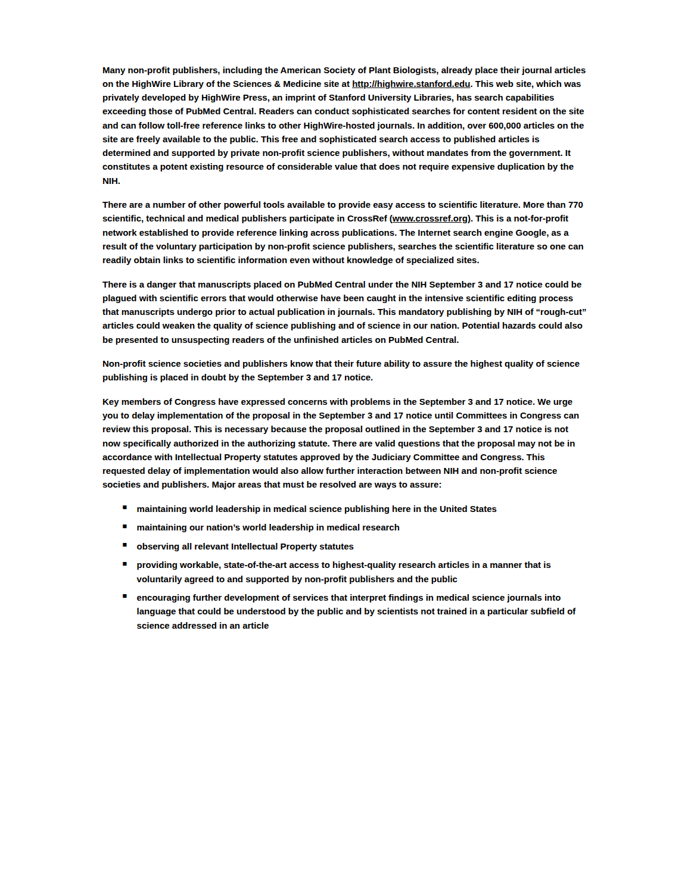Many non-profit publishers, including the American Society of Plant Biologists, already place their journal articles on the HighWire Library of the Sciences & Medicine site at http://highwire.stanford.edu. This web site, which was privately developed by HighWire Press, an imprint of Stanford University Libraries, has search capabilities exceeding those of PubMed Central. Readers can conduct sophisticated searches for content resident on the site and can follow toll-free reference links to other HighWire-hosted journals. In addition, over 600,000 articles on the site are freely available to the public. This free and sophisticated search access to published articles is determined and supported by private non-profit science publishers, without mandates from the government. It constitutes a potent existing resource of considerable value that does not require expensive duplication by the NIH.
There are a number of other powerful tools available to provide easy access to scientific literature. More than 770 scientific, technical and medical publishers participate in CrossRef (www.crossref.org). This is a not-for-profit network established to provide reference linking across publications. The Internet search engine Google, as a result of the voluntary participation by non-profit science publishers, searches the scientific literature so one can readily obtain links to scientific information even without knowledge of specialized sites.
There is a danger that manuscripts placed on PubMed Central under the NIH September 3 and 17 notice could be plagued with scientific errors that would otherwise have been caught in the intensive scientific editing process that manuscripts undergo prior to actual publication in journals. This mandatory publishing by NIH of “rough-cut” articles could weaken the quality of science publishing and of science in our nation. Potential hazards could also be presented to unsuspecting readers of the unfinished articles on PubMed Central.
Non-profit science societies and publishers know that their future ability to assure the highest quality of science publishing is placed in doubt by the September 3 and 17 notice.
Key members of Congress have expressed concerns with problems in the September 3 and 17 notice. We urge you to delay implementation of the proposal in the September 3 and 17 notice until Committees in Congress can review this proposal. This is necessary because the proposal outlined in the September 3 and 17 notice is not now specifically authorized in the authorizing statute. There are valid questions that the proposal may not be in accordance with Intellectual Property statutes approved by the Judiciary Committee and Congress. This requested delay of implementation would also allow further interaction between NIH and non-profit science societies and publishers. Major areas that must be resolved are ways to assure:
maintaining world leadership in medical science publishing here in the United States
maintaining our nation’s world leadership in medical research
observing all relevant Intellectual Property statutes
providing workable, state-of-the-art access to highest-quality research articles in a manner that is voluntarily agreed to and supported by non-profit publishers and the public
encouraging further development of services that interpret findings in medical science journals into language that could be understood by the public and by scientists not trained in a particular subfield of science addressed in an article